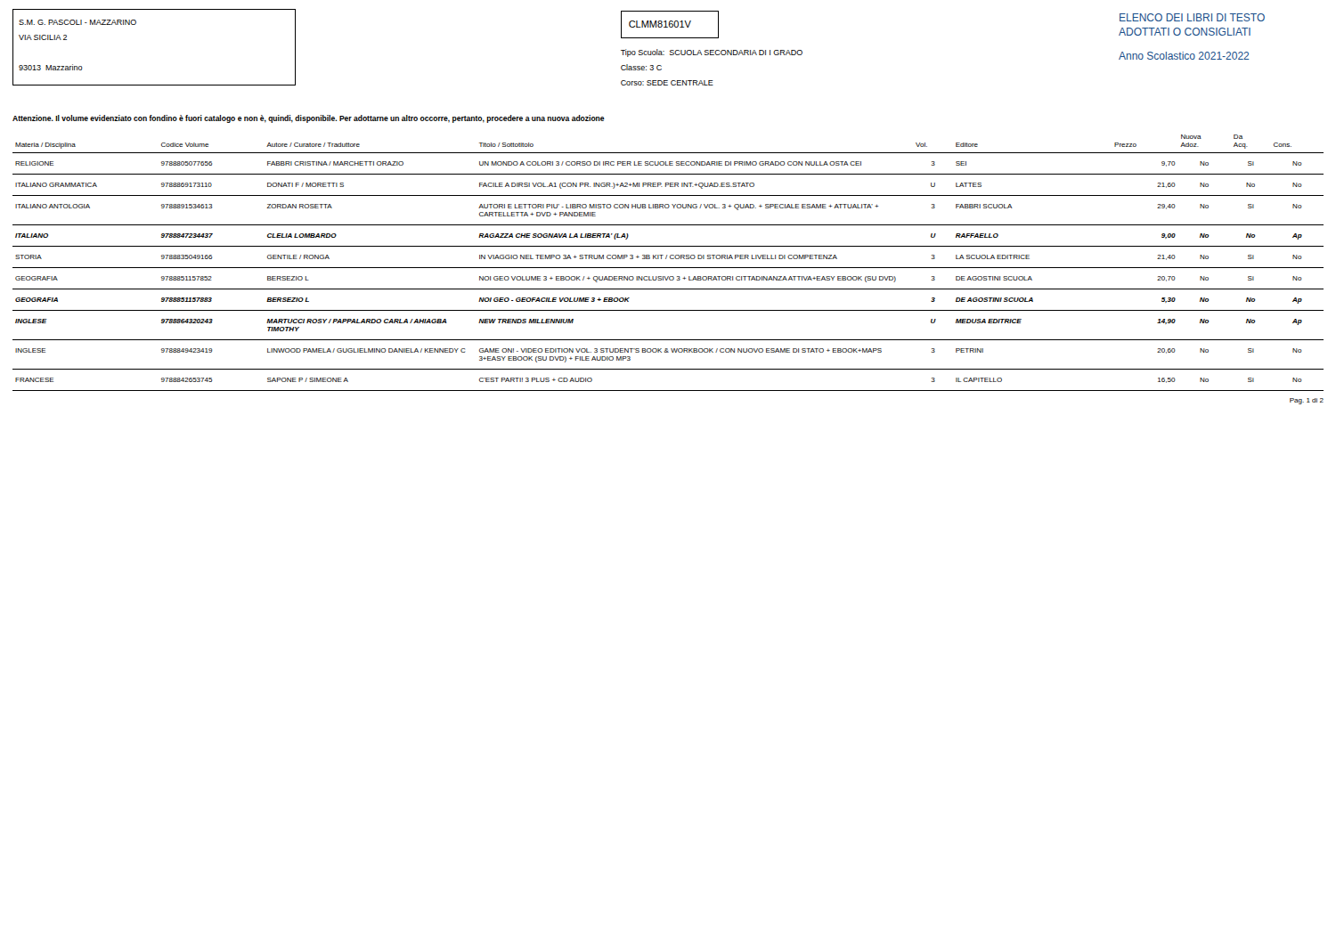S.M. G. PASCOLI - MAZZARINO
VIA SICILIA 2
93013 Mazzarino
CLMM81601V
Tipo Scuola: SCUOLA SECONDARIA DI I GRADO
Classe: 3 C
Corso: SEDE CENTRALE
ELENCO DEI LIBRI DI TESTO
ADOTTATI O CONSIGLIATI
Anno Scolastico 2021-2022
Attenzione. Il volume evidenziato con fondino è fuori catalogo e non è, quindi, disponibile. Per adottarne un altro occorre, pertanto, procedere a una nuova adozione
| Materia / Disciplina | Codice Volume | Autore / Curatore / Traduttore | Titolo / Sottotitolo | Vol. | Editore | Prezzo | Nuova Adoz. | Da Acq. | Cons. |
| --- | --- | --- | --- | --- | --- | --- | --- | --- | --- |
| RELIGIONE | 9788805077656 | FABBRI CRISTINA / MARCHETTI ORAZIO | UN MONDO A COLORI 3 / CORSO DI IRC PER LE SCUOLE SECONDARIE DI PRIMO GRADO CON NULLA OSTA CEI | 3 | SEI | 9,70 | No | Si | No |
| ITALIANO GRAMMATICA | 9788869173110 | DONATI F / MORETTI S | FACILE A DIRSI VOL.A1 (CON PR. INGR.)+A2+MI PREP. PER INT.+QUAD.ES.STATO | U | LATTES | 21,60 | No | No | No |
| ITALIANO ANTOLOGIA | 9788891534613 | ZORDAN ROSETTA | AUTORI E LETTORI PIU' - LIBRO MISTO CON HUB LIBRO YOUNG / VOL. 3 + QUAD. + SPECIALE ESAME + ATTUALITA' + CARTELLETTA + DVD + PANDEMIE | 3 | FABBRI SCUOLA | 29,40 | No | Si | No |
| ITALIANO | 9788847234437 | CLELIA LOMBARDO | RAGAZZA CHE SOGNAVA LA LIBERTA' (LA) | U | RAFFAELLO | 9,00 | No | No | Ap |
| STORIA | 9788835049166 | GENTILE / RONGA | IN VIAGGIO NEL TEMPO 3A + STRUM COMP 3 + 3B KIT / CORSO DI STORIA PER LIVELLI DI COMPETENZA | 3 | LA SCUOLA EDITRICE | 21,40 | No | Si | No |
| GEOGRAFIA | 9788851157852 | BERSEZIO L | NOI GEO VOLUME 3 + EBOOK / + QUADERNO INCLUSIVO 3 + LABORATORI CITTADINANZA ATTIVA+EASY EBOOK (SU DVD) | 3 | DE AGOSTINI SCUOLA | 20,70 | No | Si | No |
| GEOGRAFIA | 9788851157883 | BERSEZIO L | NOI GEO - GEOFACILE VOLUME 3 + EBOOK | 3 | DE AGOSTINI SCUOLA | 5,30 | No | No | Ap |
| INGLESE | 9788864320243 | MARTUCCI ROSY / PAPPALARDO CARLA / AHIAGBA TIMOTHY | NEW TRENDS MILLENNIUM | U | MEDUSA EDITRICE | 14,90 | No | No | Ap |
| INGLESE | 9788849423419 | LINWOOD PAMELA / GUGLIELMINO DANIELA / KENNEDY C | GAME ON! - VIDEO EDITION VOL. 3 STUDENT'S BOOK & WORKBOOK / CON NUOVO ESAME DI STATO + EBOOK+MAPS 3+EASY EBOOK (SU DVD) + FILE AUDIO MP3 | 3 | PETRINI | 20,60 | No | Si | No |
| FRANCESE | 9788842653745 | SAPONE P / SIMEONE A | C'EST PARTI! 3 PLUS + CD AUDIO | 3 | IL CAPITELLO | 16,50 | No | Si | No |
Pag. 1 di 2